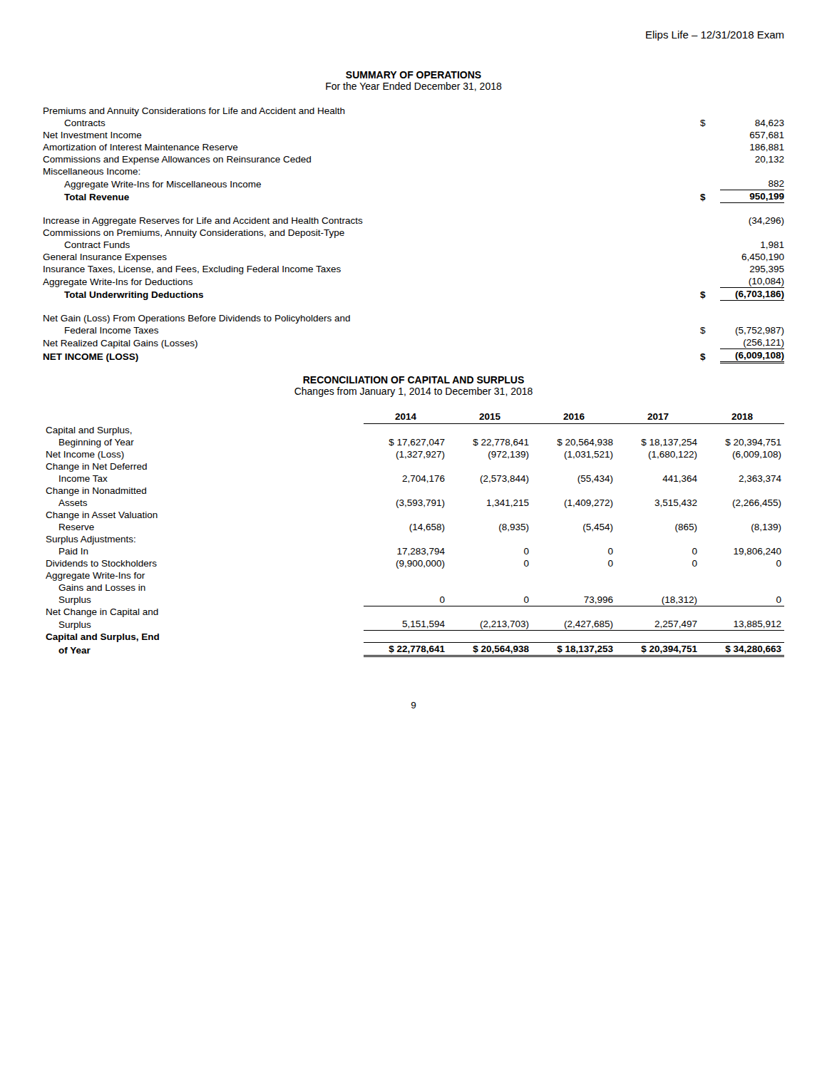Elips Life – 12/31/2018 Exam
SUMMARY OF OPERATIONS
For the Year Ended December 31, 2018
| Premiums and Annuity Considerations for Life and Accident and Health | | |
| Contracts | $ | 84,623 |
| Net Investment Income | | 657,681 |
| Amortization of Interest Maintenance Reserve | | 186,881 |
| Commissions and Expense Allowances on Reinsurance Ceded | | 20,132 |
| Miscellaneous Income: | | |
| Aggregate Write-Ins for Miscellaneous Income | | 882 |
| Total Revenue | $ | 950,199 |
| Increase in Aggregate Reserves for Life and Accident and Health Contracts | | (34,296) |
| Commissions on Premiums, Annuity Considerations, and Deposit-Type | | |
| Contract Funds | | 1,981 |
| General Insurance Expenses | | 6,450,190 |
| Insurance Taxes, License, and Fees, Excluding Federal Income Taxes | | 295,395 |
| Aggregate Write-Ins for Deductions | | (10,084) |
| Total Underwriting Deductions | $ | (6,703,186) |
| Net Gain (Loss) From Operations Before Dividends to Policyholders and | | |
| Federal Income Taxes | $ | (5,752,987) |
| Net Realized Capital Gains (Losses) | | (256,121) |
| NET INCOME (LOSS) | $ | (6,009,108) |
RECONCILIATION OF CAPITAL AND SURPLUS
Changes from January 1, 2014 to December 31, 2018
| | 2014 | 2015 | 2016 | 2017 | 2018 |
| --- | --- | --- | --- | --- | --- |
| Capital and Surplus, | | | | | |
| Beginning of Year | $ 17,627,047 | $ 22,778,641 | $ 20,564,938 | $ 18,137,254 | $ 20,394,751 |
| Net Income (Loss) | (1,327,927) | (972,139) | (1,031,521) | (1,680,122) | (6,009,108) |
| Change in Net Deferred | | | | | |
| Income Tax | 2,704,176 | (2,573,844) | (55,434) | 441,364 | 2,363,374 |
| Change in Nonadmitted | | | | | |
| Assets | (3,593,791) | 1,341,215 | (1,409,272) | 3,515,432 | (2,266,455) |
| Change in Asset Valuation | | | | | |
| Reserve | (14,658) | (8,935) | (5,454) | (865) | (8,139) |
| Surplus Adjustments: | | | | | |
| Paid In | 17,283,794 | 0 | 0 | 0 | 19,806,240 |
| Dividends to Stockholders | (9,900,000) | 0 | 0 | 0 | 0 |
| Aggregate Write-Ins for | | | | | |
| Gains and Losses in | | | | | |
| Surplus | 0 | 0 | 73,996 | (18,312) | 0 |
| Net Change in Capital and | | | | | |
| Surplus | 5,151,594 | (2,213,703) | (2,427,685) | 2,257,497 | 13,885,912 |
| Capital and Surplus, End | | | | | |
| of Year | $ 22,778,641 | $ 20,564,938 | $ 18,137,253 | $ 20,394,751 | $ 34,280,663 |
9